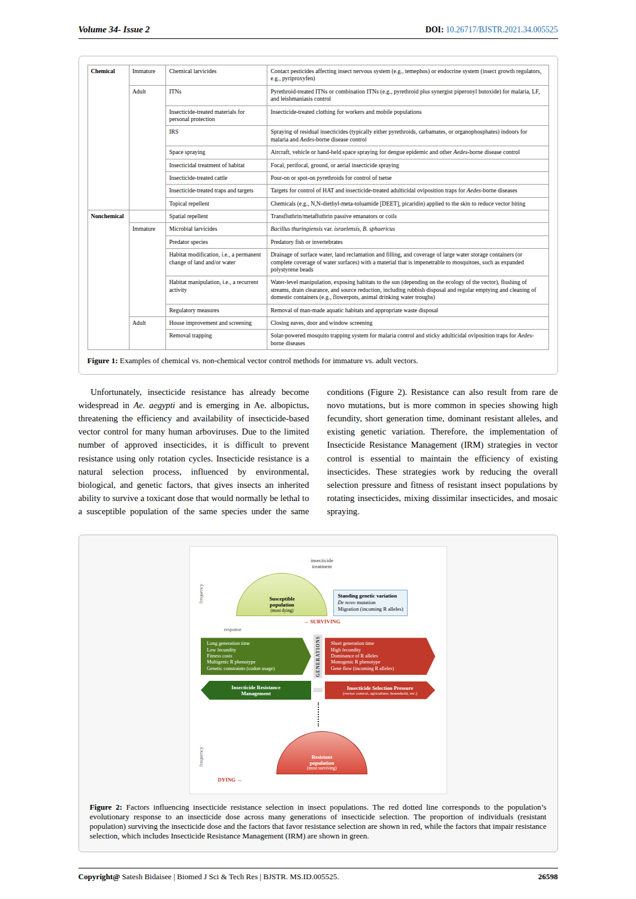Volume 34- Issue 2
DOI: 10.26717/BJSTR.2021.34.005525
| Chemical | Immature | Chemical larvicides | Contact pesticides affecting insect nervous system (e.g., temephos) or endocrine system (insect growth regulators, e.g., pyriproxyfen) |
| Adult | ITNs | Pyrethroid-treated ITNs or combination ITNs (e.g., pyrethroid plus synergist piperonyl butoxide) for malaria, LF, and leishmaniasis control |
| Insecticide-treated materials for personal protection | Insecticide-treated clothing for workers and mobile populations |
| IRS | Spraying of residual insecticides (typically either pyrethroids, carbamates, or organophosphates) indoors for malaria and Aedes -borne disease control |
| Space spraying | Aircraft, vehicle or hand-held space spraying for dengue epidemic and other Aedes -borne disease control |
| Insecticidal treatment of habitat | Focal, perifocal, ground, or aerial insecticide spraying |
| Insecticide-treated cattle | Pour-on or spot-on pyrethroids for control of tsetse |
| Insecticide-treated traps and targets | Targets for control of HAT and insecticide-treated adulticidal oviposition traps for Aedes -borne diseases |
| Topical repellent | Chemicals (e.g., N,N-diethyl-meta-toluamide [DEET], picaridin) applied to the skin to reduce vector biting |
| Nonchemical | | Spatial repellent | Transfluthrin/metafluthrin passive emanators or coils |
| Immature | Microbial larvicides | Bacillus thuringiensis var. israelensis , B. sphaericus |
| Predator species | Predatory fish or invertebrates |
| Habitat modification, i.e., a permanent change of land and/or water | Drainage of surface water, land reclamation and filling, and coverage of large water storage containers (or complete coverage of water surfaces) with a material that is impenetrable to mosquitoes, such as expanded polystyrene beads |
| Habitat manipulation, i.e., a recurrent activity | Water-level manipulation, exposing habitats to the sun (depending on the ecology of the vector), flushing of streams, drain clearance, and source reduction, including rubbish disposal and regular emptying and cleaning of domestic containers (e.g., flowerpots, animal drinking water troughs) |
| Regulatory measures | Removal of man-made aquatic habitats and appropriate waste disposal |
| Adult | House improvement and screening | Closing eaves, door and window screening |
| Removal trapping | Solar-powered mosquito trapping system for malaria control and sticky adulticidal oviposition traps for Aedes -borne diseases |
Figure 1: Examples of chemical vs. non-chemical vector control methods for immature vs. adult vectors.
Unfortunately, insecticide resistance has already become widespread in Ae. aegypti and is emerging in Ae. albopictus, threatening the efficiency and availability of insecticide-based vector control for many human arboviruses. Due to the limited number of approved insecticides, it is difficult to prevent resistance using only rotation cycles. Insecticide resistance is a natural selection process, influenced by environmental, biological, and genetic factors, that gives insects an inherited ability to survive a toxicant dose that would normally be lethal to a susceptible population of the same species under the same conditions (Figure 2). Resistance can also result from rare de novo mutations, but is more common in species showing high fecundity, short generation time, dominant resistant alleles, and existing genetic variation. Therefore, the implementation of Insecticide Resistance Management (IRM) strategies in vector control is essential to maintain the efficiency of existing insecticides. These strategies work by reducing the overall selection pressure and fitness of resistant insect populations by rotating insecticides, mixing dissimilar insecticides, and mosaic spraying.
frequency
insecticide
treatment
Susceptible
population(most dying)
Standing genetic variation
De novo mutation
Migration (incoming R alleles)
→ SURVIVING
response
Long generation time
Low fecundity
Fitness costs
Multigenic R phenotype
Genetic constraints (codon usage)
GENERATIONS
Short generation time
High fecundity
Dominance of R alleles
Monogenic R phenotype
Gene flow (incoming R alleles)
Insecticide Resistance
Management
Insecticide Selection Pressure(vector control, agriculture, household, etc.)
frequency
Resistant
population(most surviving)
DYING →
Figure 2: Factors influencing insecticide resistance selection in insect populations. The red dotted line corresponds to the population’s evolutionary response to an insecticide dose across many generations of insecticide selection. The proportion of individuals (resistant population) surviving the insecticide dose and the factors that favor resistance selection are shown in red, while the factors that impair resistance selection, which includes Insecticide Resistance Management (IRM) are shown in green.
Copyright@ Satesh Bidaisee | Biomed J Sci & Tech Res | BJSTR. MS.ID.005525.
26598